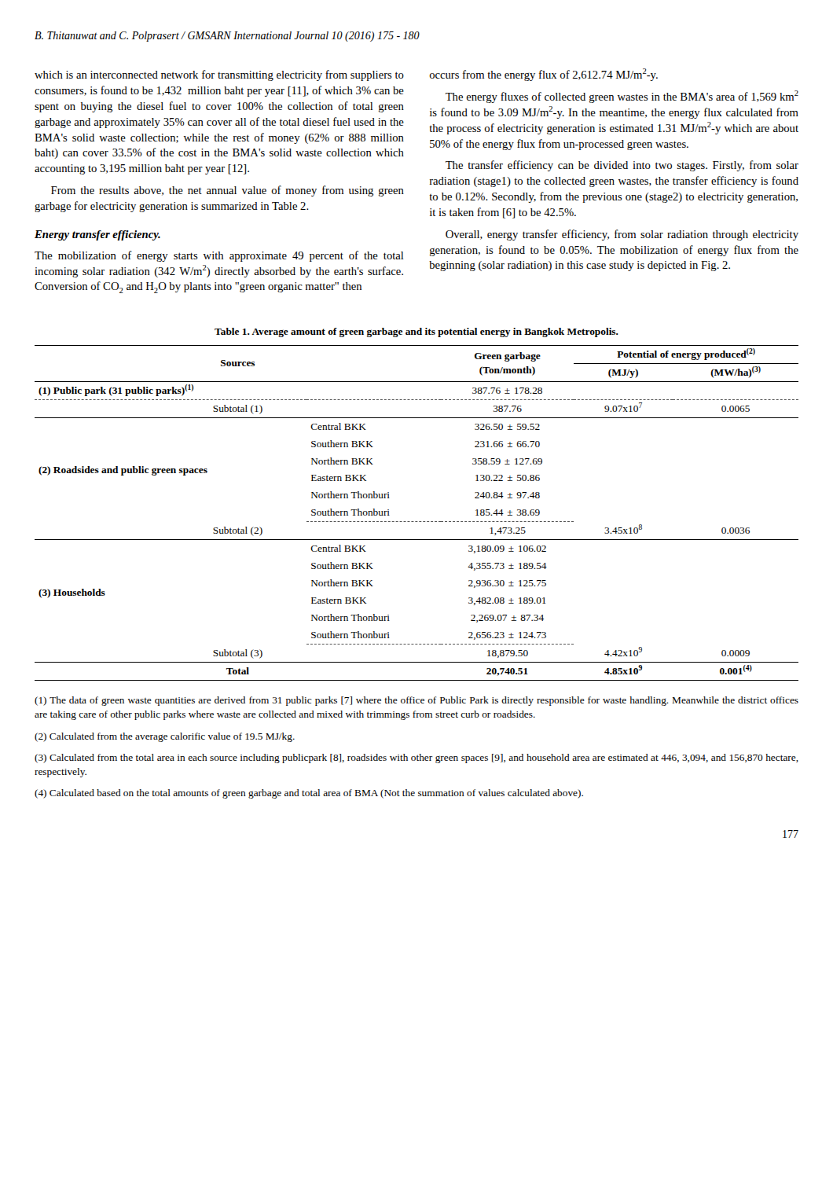B. Thitanuwat and C. Polprasert / GMSARN International Journal 10 (2016) 175 - 180
which is an interconnected network for transmitting electricity from suppliers to consumers, is found to be 1,432 million baht per year [11], of which 3% can be spent on buying the diesel fuel to cover 100% the collection of total green garbage and approximately 35% can cover all of the total diesel fuel used in the BMA's solid waste collection; while the rest of money (62% or 888 million baht) can cover 33.5% of the cost in the BMA's solid waste collection which accounting to 3,195 million baht per year [12].
From the results above, the net annual value of money from using green garbage for electricity generation is summarized in Table 2.
Energy transfer efficiency.
The mobilization of energy starts with approximate 49 percent of the total incoming solar radiation (342 W/m2) directly absorbed by the earth's surface. Conversion of CO2 and H2O by plants into "green organic matter" then
occurs from the energy flux of 2,612.74 MJ/m2-y.
The energy fluxes of collected green wastes in the BMA's area of 1,569 km2 is found to be 3.09 MJ/m2-y. In the meantime, the energy flux calculated from the process of electricity generation is estimated 1.31 MJ/m2-y which are about 50% of the energy flux from un-processed green wastes.
The transfer efficiency can be divided into two stages. Firstly, from solar radiation (stage1) to the collected green wastes, the transfer efficiency is found to be 0.12%. Secondly, from the previous one (stage2) to electricity generation, it is taken from [6] to be 42.5%.
Overall, energy transfer efficiency, from solar radiation through electricity generation, is found to be 0.05%. The mobilization of energy flux from the beginning (solar radiation) in this case study is depicted in Fig. 2.
Table 1. Average amount of green garbage and its potential energy in Bangkok Metropolis.
| Sources | Green garbage (Ton/month) | Potential of energy produced (2) |
| --- | --- | --- |
| (MJ/y) | (MW/ha) (3) |
| (1) Public park (31 public parks) (1) | 387.76 ± 178.28 | | |
| Subtotal (1) | 387.76 | 9.07x10 7 | 0.0065 |
| (2) Roadsides and public green spaces | Central BKK | 326.50 ± 59.52 | | |
| Southern BKK | 231.66 ± 66.70 |
| Northern BKK | 358.59 ± 127.69 |
| Eastern BKK | 130.22 ± 50.86 |
| Northern Thonburi | 240.84 ± 97.48 |
| Southern Thonburi | 185.44 ± 38.69 |
| Subtotal (2) | 1,473.25 | 3.45x10 8 | 0.0036 |
| (3) Households | Central BKK | 3,180.09 ± 106.02 | | |
| Southern BKK | 4,355.73 ± 189.54 |
| Northern BKK | 2,936.30 ± 125.75 |
| Eastern BKK | 3,482.08 ± 189.01 |
| Northern Thonburi | 2,269.07 ± 87.34 |
| Southern Thonburi | 2,656.23 ± 124.73 |
| Subtotal (3) | 18,879.50 | 4.42x10 9 | 0.0009 |
| Total | 20,740.51 | 4.85x10 9 | 0.001 (4) |
(1) The data of green waste quantities are derived from 31 public parks [7] where the office of Public Park is directly responsible for waste handling. Meanwhile the district offices are taking care of other public parks where waste are collected and mixed with trimmings from street curb or roadsides.
(2) Calculated from the average calorific value of 19.5 MJ/kg.
(3) Calculated from the total area in each source including publicpark [8], roadsides with other green spaces [9], and household area are estimated at 446, 3,094, and 156,870 hectare, respectively.
(4) Calculated based on the total amounts of green garbage and total area of BMA (Not the summation of values calculated above).
177